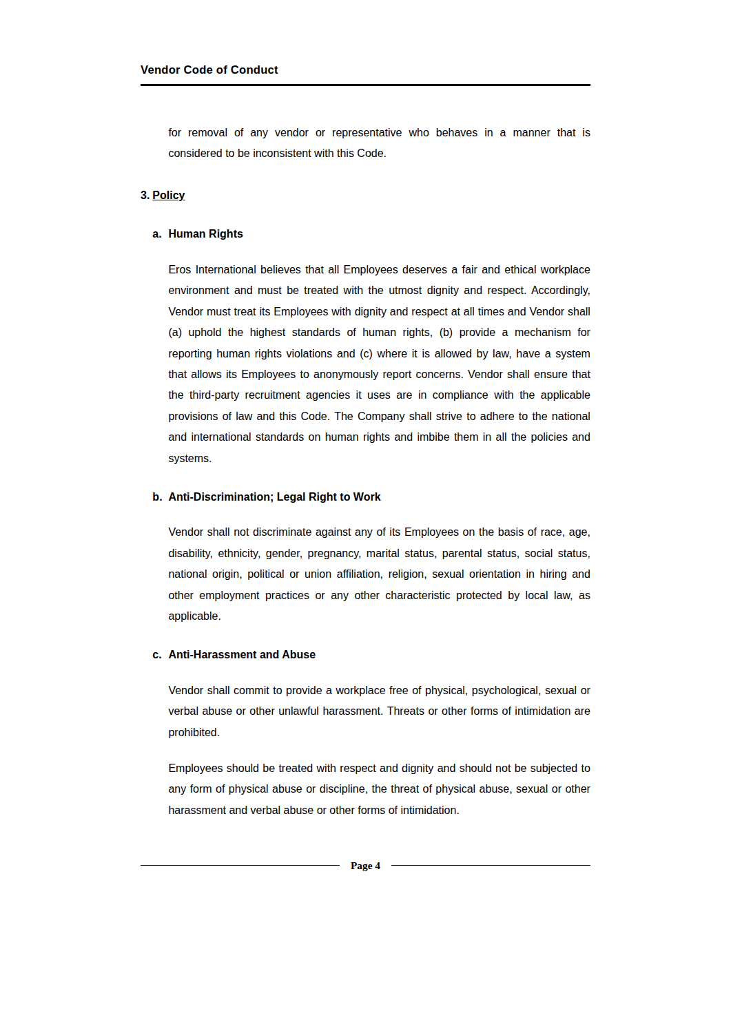Vendor Code of Conduct
for removal of any vendor or representative who behaves in a manner that is considered to be inconsistent with this Code.
3 Policy
a. Human Rights
Eros International believes that all Employees deserves a fair and ethical workplace environment and must be treated with the utmost dignity and respect. Accordingly, Vendor must treat its Employees with dignity and respect at all times and Vendor shall (a) uphold the highest standards of human rights, (b) provide a mechanism for reporting human rights violations and (c) where it is allowed by law, have a system that allows its Employees to anonymously report concerns. Vendor shall ensure that the third-party recruitment agencies it uses are in compliance with the applicable provisions of law and this Code. The Company shall strive to adhere to the national and international standards on human rights and imbibe them in all the policies and systems.
b. Anti-Discrimination; Legal Right to Work
Vendor shall not discriminate against any of its Employees on the basis of race, age, disability, ethnicity, gender, pregnancy, marital status, parental status, social status, national origin, political or union affiliation, religion, sexual orientation in hiring and other employment practices or any other characteristic protected by local law, as applicable.
c. Anti-Harassment and Abuse
Vendor shall commit to provide a workplace free of physical, psychological, sexual or verbal abuse or other unlawful harassment. Threats or other forms of intimidation are prohibited.
Employees should be treated with respect and dignity and should not be subjected to any form of physical abuse or discipline, the threat of physical abuse, sexual or other harassment and verbal abuse or other forms of intimidation.
Page 4